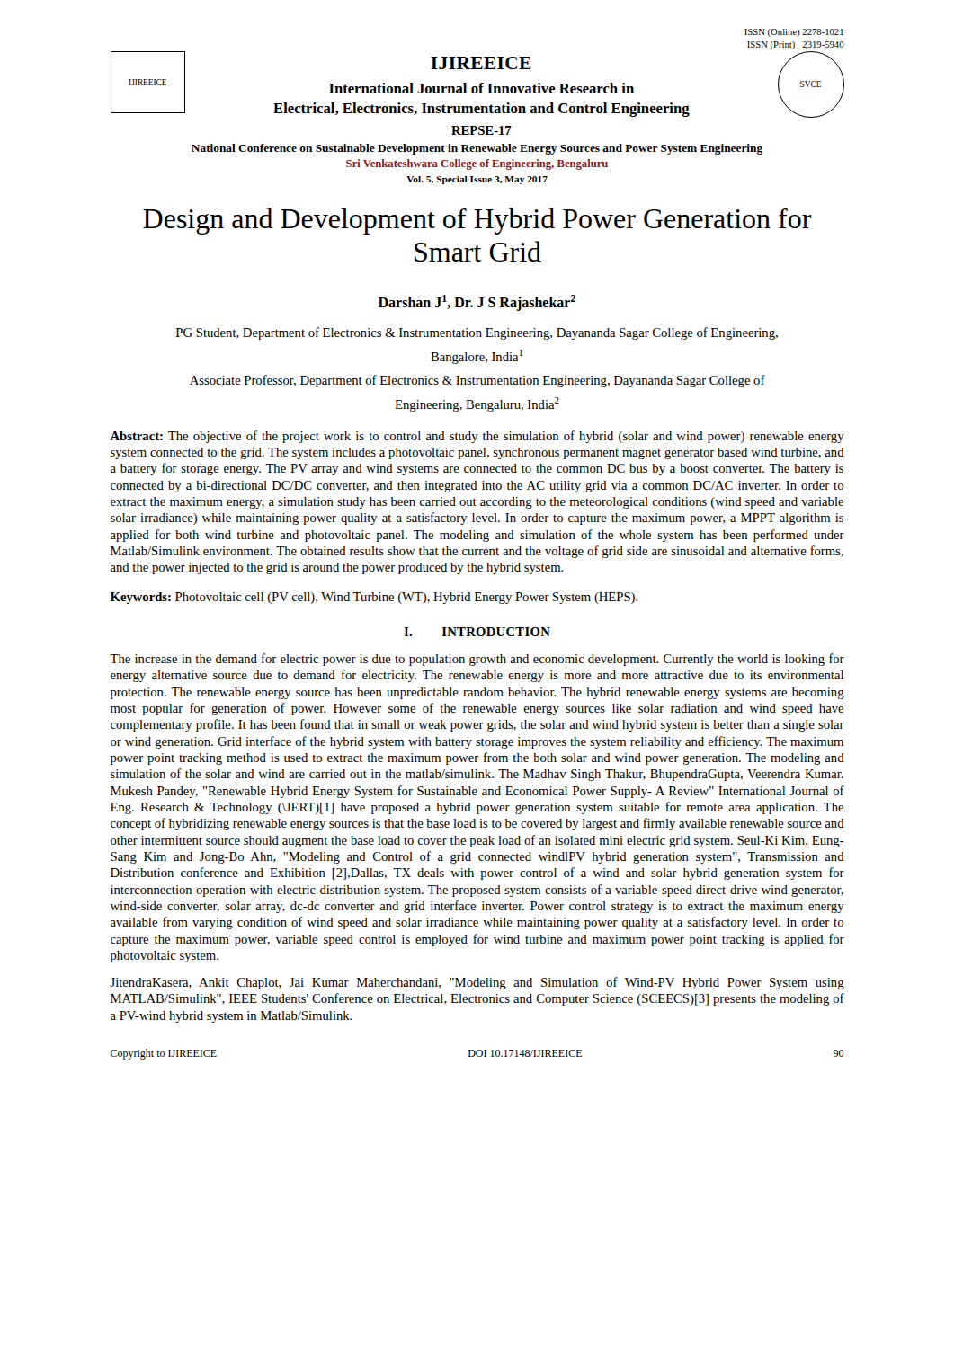ISSN (Online) 2278-1021
ISSN (Print) 2319-5940
IJIREEICE
IJIREEICE
International Journal of Innovative Research in
Electrical, Electronics, Instrumentation and Control Engineering
REPSE-17
SVCE
National Conference on Sustainable Development in Renewable Energy Sources and Power System Engineering
Sri Venkateshwara College of Engineering, Bengaluru
Vol. 5, Special Issue 3, May 2017
Design and Development of Hybrid Power Generation for Smart Grid
Darshan J1, Dr. J S Rajashekar2
PG Student, Department of Electronics & Instrumentation Engineering, Dayananda Sagar College of Engineering,
Bangalore, India1
Associate Professor, Department of Electronics & Instrumentation Engineering, Dayananda Sagar College of
Engineering, Bengaluru, India2
Abstract: The objective of the project work is to control and study the simulation of hybrid (solar and wind power) renewable energy system connected to the grid. The system includes a photovoltaic panel, synchronous permanent magnet generator based wind turbine, and a battery for storage energy. The PV array and wind systems are connected to the common DC bus by a boost converter. The battery is connected by a bi-directional DC/DC converter, and then integrated into the AC utility grid via a common DC/AC inverter. In order to extract the maximum energy, a simulation study has been carried out according to the meteorological conditions (wind speed and variable solar irradiance) while maintaining power quality at a satisfactory level. In order to capture the maximum power, a MPPT algorithm is applied for both wind turbine and photovoltaic panel. The modeling and simulation of the whole system has been performed under Matlab/Simulink environment. The obtained results show that the current and the voltage of grid side are sinusoidal and alternative forms, and the power injected to the grid is around the power produced by the hybrid system.
Keywords: Photovoltaic cell (PV cell), Wind Turbine (WT), Hybrid Energy Power System (HEPS).
I. INTRODUCTION
The increase in the demand for electric power is due to population growth and economic development. Currently the world is looking for energy alternative source due to demand for electricity. The renewable energy is more and more attractive due to its environmental protection. The renewable energy source has been unpredictable random behavior. The hybrid renewable energy systems are becoming most popular for generation of power. However some of the renewable energy sources like solar radiation and wind speed have complementary profile. It has been found that in small or weak power grids, the solar and wind hybrid system is better than a single solar or wind generation. Grid interface of the hybrid system with battery storage improves the system reliability and efficiency. The maximum power point tracking method is used to extract the maximum power from the both solar and wind power generation. The modeling and simulation of the solar and wind are carried out in the matlab/simulink. The Madhav Singh Thakur, BhupendraGupta, Veerendra Kumar. Mukesh Pandey, "Renewable Hybrid Energy System for Sustainable and Economical Power Supply- A Review" International Journal of Eng. Research & Technology (\JERT)[1] have proposed a hybrid power generation system suitable for remote area application. The concept of hybridizing renewable energy sources is that the base load is to be covered by largest and firmly available renewable source and other intermittent source should augment the base load to cover the peak load of an isolated mini electric grid system. Seul-Ki Kim, Eung-Sang Kim and Jong-Bo Ahn, "Modeling and Control of a grid connected windlPV hybrid generation system", Transmission and Distribution conference and Exhibition [2],Dallas, TX deals with power control of a wind and solar hybrid generation system for interconnection operation with electric distribution system. The proposed system consists of a variable-speed direct-drive wind generator, wind-side converter, solar array, dc-dc converter and grid interface inverter. Power control strategy is to extract the maximum energy available from varying condition of wind speed and solar irradiance while maintaining power quality at a satisfactory level. In order to capture the maximum power, variable speed control is employed for wind turbine and maximum power point tracking is applied for photovoltaic system.
JitendraKasera, Ankit Chaplot, Jai Kumar Maherchandani, "Modeling and Simulation of Wind-PV Hybrid Power System using MATLAB/Simulink", IEEE Students' Conference on Electrical, Electronics and Computer Science (SCEECS)[3] presents the modeling of a PV-wind hybrid system in Matlab/Simulink.
Copyright to IJIREEICE DOI 10.17148/IJIREEICE 90